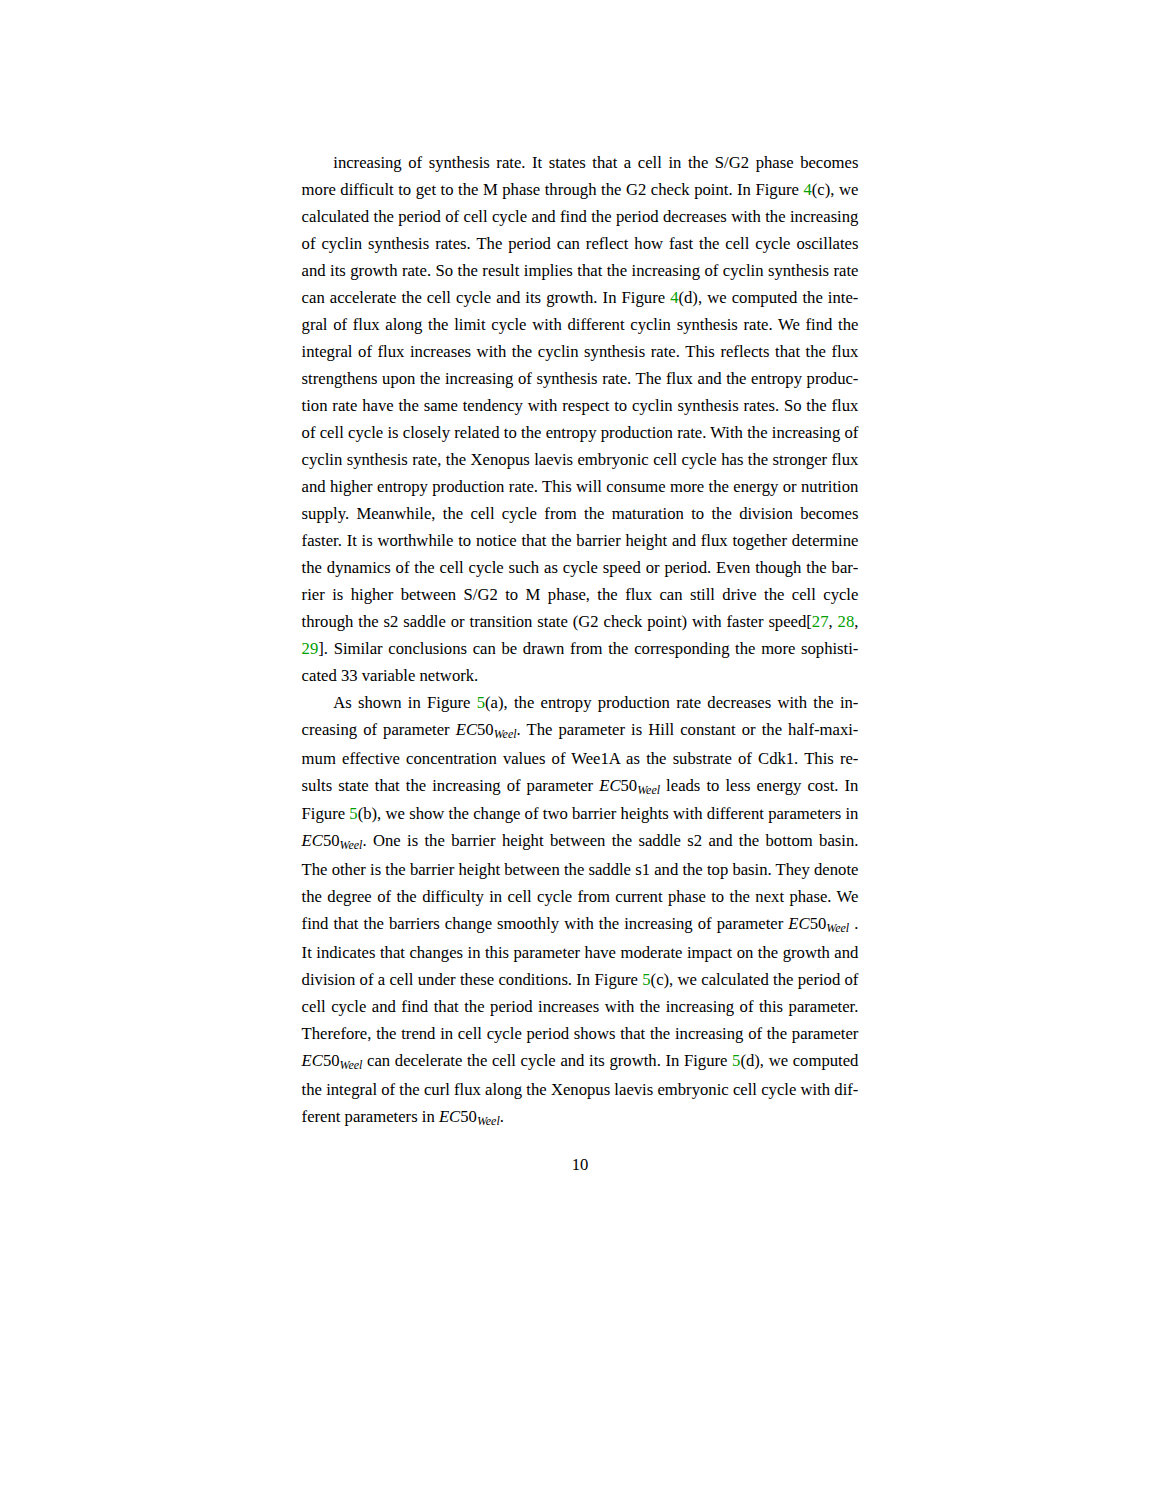increasing of synthesis rate. It states that a cell in the S/G2 phase becomes more difficult to get to the M phase through the G2 check point. In Figure 4(c), we calculated the period of cell cycle and find the period decreases with the increasing of cyclin synthesis rates. The period can reflect how fast the cell cycle oscillates and its growth rate. So the result implies that the increasing of cyclin synthesis rate can accelerate the cell cycle and its growth. In Figure 4(d), we computed the integral of flux along the limit cycle with different cyclin synthesis rate. We find the integral of flux increases with the cyclin synthesis rate. This reflects that the flux strengthens upon the increasing of synthesis rate. The flux and the entropy production rate have the same tendency with respect to cyclin synthesis rates. So the flux of cell cycle is closely related to the entropy production rate. With the increasing of cyclin synthesis rate, the Xenopus laevis embryonic cell cycle has the stronger flux and higher entropy production rate. This will consume more the energy or nutrition supply. Meanwhile, the cell cycle from the maturation to the division becomes faster. It is worthwhile to notice that the barrier height and flux together determine the dynamics of the cell cycle such as cycle speed or period. Even though the barrier is higher between S/G2 to M phase, the flux can still drive the cell cycle through the s2 saddle or transition state (G2 check point) with faster speed[27, 28, 29]. Similar conclusions can be drawn from the corresponding the more sophisticated 33 variable network.
As shown in Figure 5(a), the entropy production rate decreases with the increasing of parameter EC50Weel. The parameter is Hill constant or the half-maximum effective concentration values of Wee1A as the substrate of Cdk1. This results state that the increasing of parameter EC50Weel leads to less energy cost. In Figure 5(b), we show the change of two barrier heights with different parameters in EC50Weel. One is the barrier height between the saddle s2 and the bottom basin. The other is the barrier height between the saddle s1 and the top basin. They denote the degree of the difficulty in cell cycle from current phase to the next phase. We find that the barriers change smoothly with the increasing of parameter EC50Weel . It indicates that changes in this parameter have moderate impact on the growth and division of a cell under these conditions. In Figure 5(c), we calculated the period of cell cycle and find that the period increases with the increasing of this parameter. Therefore, the trend in cell cycle period shows that the increasing of the parameter EC50Weel can decelerate the cell cycle and its growth. In Figure 5(d), we computed the integral of the curl flux along the Xenopus laevis embryonic cell cycle with different parameters in EC50Weel.
10